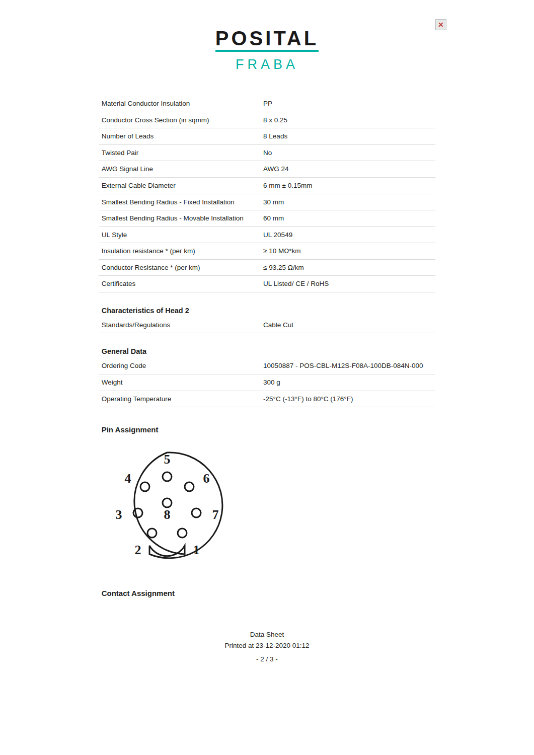✕
POSITAL
FRABA
| Material Conductor Insulation | PP |
| Conductor Cross Section (in sqmm) | 8 x 0.25 |
| Number of Leads | 8 Leads |
| Twisted Pair | No |
| AWG Signal Line | AWG 24 |
| External Cable Diameter | 6 mm ± 0.15mm |
| Smallest Bending Radius - Fixed Installation | 30 mm |
| Smallest Bending Radius - Movable Installation | 60 mm |
| UL Style | UL 20549 |
| Insulation resistance * (per km) | ≥ 10 MΩ*km |
| Conductor Resistance * (per km) | ≤ 93.25 Ω/km |
| Certificates | UL Listed/ CE / RoHS |
Characteristics of Head 2
| Standards/Regulations | Cable Cut |
General Data
| Ordering Code | 10050887 - POS-CBL-M12S-F08A-100DB-084N-000 |
| Weight | 300 g |
| Operating Temperature | -25°C (-13°F) to 80°C (176°F) |
Pin Assignment
5 4 6 8 3 7 2 1
Contact Assignment
Data Sheet
Printed at 23-12-2020 01:12
- 2 / 3 -